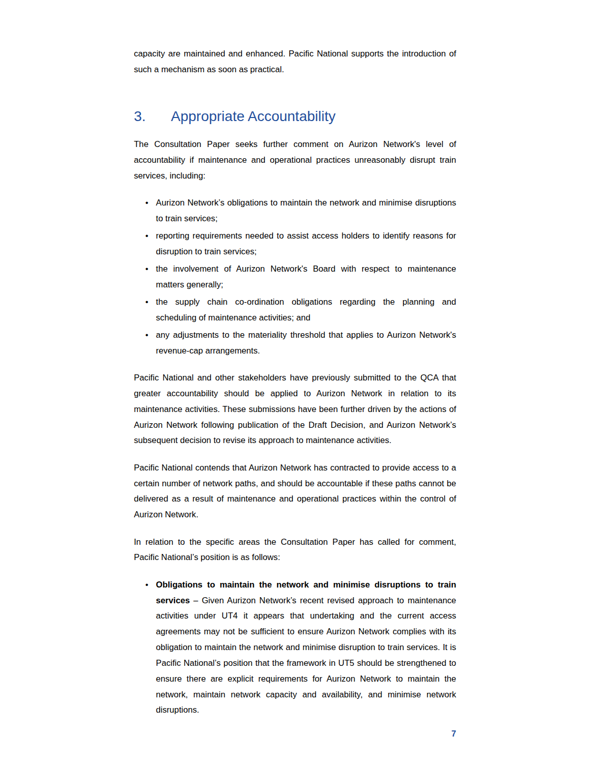capacity are maintained and enhanced. Pacific National supports the introduction of such a mechanism as soon as practical.
3. Appropriate Accountability
The Consultation Paper seeks further comment on Aurizon Network's level of accountability if maintenance and operational practices unreasonably disrupt train services, including:
Aurizon Network’s obligations to maintain the network and minimise disruptions to train services;
reporting requirements needed to assist access holders to identify reasons for disruption to train services;
the involvement of Aurizon Network's Board with respect to maintenance matters generally;
the supply chain co-ordination obligations regarding the planning and scheduling of maintenance activities; and
any adjustments to the materiality threshold that applies to Aurizon Network's revenue-cap arrangements.
Pacific National and other stakeholders have previously submitted to the QCA that greater accountability should be applied to Aurizon Network in relation to its maintenance activities. These submissions have been further driven by the actions of Aurizon Network following publication of the Draft Decision, and Aurizon Network’s subsequent decision to revise its approach to maintenance activities.
Pacific National contends that Aurizon Network has contracted to provide access to a certain number of network paths, and should be accountable if these paths cannot be delivered as a result of maintenance and operational practices within the control of Aurizon Network.
In relation to the specific areas the Consultation Paper has called for comment, Pacific National’s position is as follows:
Obligations to maintain the network and minimise disruptions to train services – Given Aurizon Network’s recent revised approach to maintenance activities under UT4 it appears that undertaking and the current access agreements may not be sufficient to ensure Aurizon Network complies with its obligation to maintain the network and minimise disruption to train services. It is Pacific National’s position that the framework in UT5 should be strengthened to ensure there are explicit requirements for Aurizon Network to maintain the network, maintain network capacity and availability, and minimise network disruptions.
7